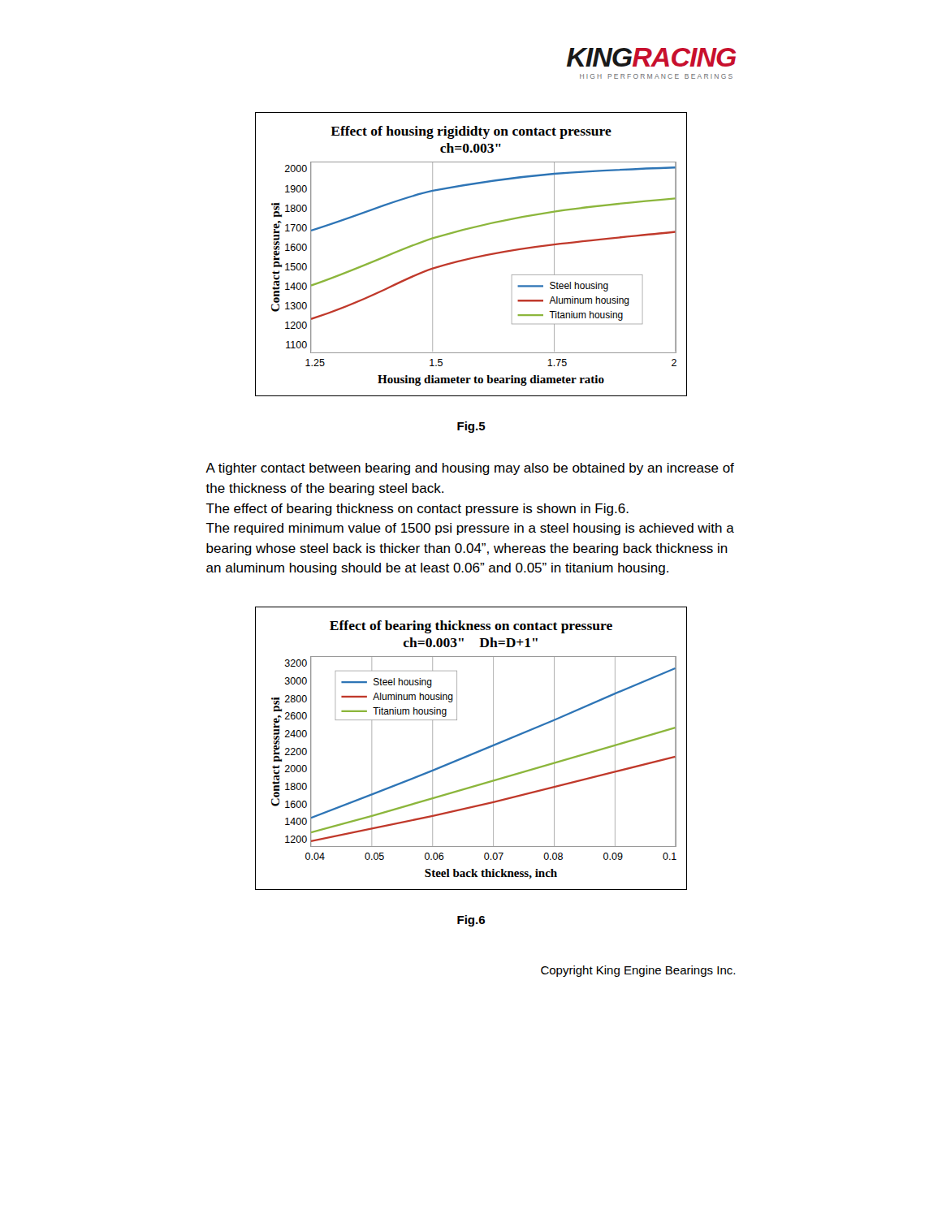KING RACING
HIGH PERFORMANCE BEARINGS
Effect of housing rigididty on contact pressure ch=0.003"
Contact pressure, psi
2000 1900 1800 1700 1600 1500 1400 1300 1200 1100
Steel housing Aluminum housing Titanium housing
1.251.51.752
Housing diameter to bearing diameter ratio
Fig.5
A tighter contact between bearing and housing may also be obtained by an increase of the thickness of the bearing steel back.
The effect of bearing thickness on contact pressure is shown in Fig.6.
The required minimum value of 1500 psi pressure in a steel housing is achieved with a bearing whose steel back is thicker than 0.04”, whereas the bearing back thickness in an aluminum housing should be at least 0.06” and 0.05” in titanium housing.
Effect of bearing thickness on contact pressure ch=0.003" Dh=D+1"
Contact pressure, psi
3200 3000 2800 2600 2400 2200 2000 1800 1600 1400 1200
Steel housing Aluminum housing Titanium housing
0.040.050.060.070.080.090.1
Steel back thickness, inch
Fig.6
Copyright King Engine Bearings Inc.